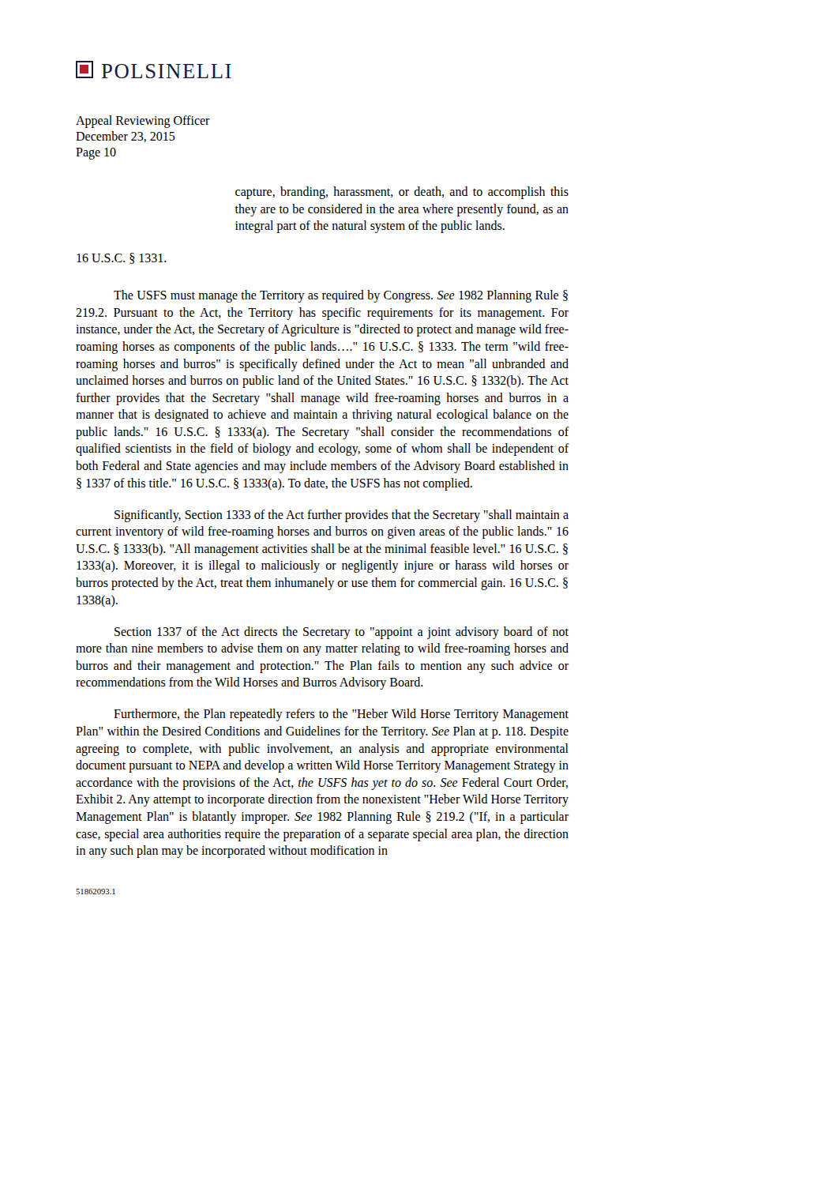POLSINELLI
Appeal Reviewing Officer
December 23, 2015
Page 10
capture, branding, harassment, or death, and to accomplish this they are to be considered in the area where presently found, as an integral part of the natural system of the public lands.
16 U.S.C. § 1331.
The USFS must manage the Territory as required by Congress. See 1982 Planning Rule § 219.2. Pursuant to the Act, the Territory has specific requirements for its management. For instance, under the Act, the Secretary of Agriculture is "directed to protect and manage wild free-roaming horses as components of the public lands…." 16 U.S.C. § 1333. The term "wild free-roaming horses and burros" is specifically defined under the Act to mean "all unbranded and unclaimed horses and burros on public land of the United States." 16 U.S.C. § 1332(b). The Act further provides that the Secretary "shall manage wild free-roaming horses and burros in a manner that is designated to achieve and maintain a thriving natural ecological balance on the public lands." 16 U.S.C. § 1333(a). The Secretary "shall consider the recommendations of qualified scientists in the field of biology and ecology, some of whom shall be independent of both Federal and State agencies and may include members of the Advisory Board established in § 1337 of this title." 16 U.S.C. § 1333(a). To date, the USFS has not complied.
Significantly, Section 1333 of the Act further provides that the Secretary "shall maintain a current inventory of wild free-roaming horses and burros on given areas of the public lands." 16 U.S.C. § 1333(b). "All management activities shall be at the minimal feasible level." 16 U.S.C. § 1333(a). Moreover, it is illegal to maliciously or negligently injure or harass wild horses or burros protected by the Act, treat them inhumanely or use them for commercial gain. 16 U.S.C. § 1338(a).
Section 1337 of the Act directs the Secretary to "appoint a joint advisory board of not more than nine members to advise them on any matter relating to wild free-roaming horses and burros and their management and protection." The Plan fails to mention any such advice or recommendations from the Wild Horses and Burros Advisory Board.
Furthermore, the Plan repeatedly refers to the "Heber Wild Horse Territory Management Plan" within the Desired Conditions and Guidelines for the Territory. See Plan at p. 118. Despite agreeing to complete, with public involvement, an analysis and appropriate environmental document pursuant to NEPA and develop a written Wild Horse Territory Management Strategy in accordance with the provisions of the Act, the USFS has yet to do so. See Federal Court Order, Exhibit 2. Any attempt to incorporate direction from the nonexistent "Heber Wild Horse Territory Management Plan" is blatantly improper. See 1982 Planning Rule § 219.2 ("If, in a particular case, special area authorities require the preparation of a separate special area plan, the direction in any such plan may be incorporated without modification in
51862093.1